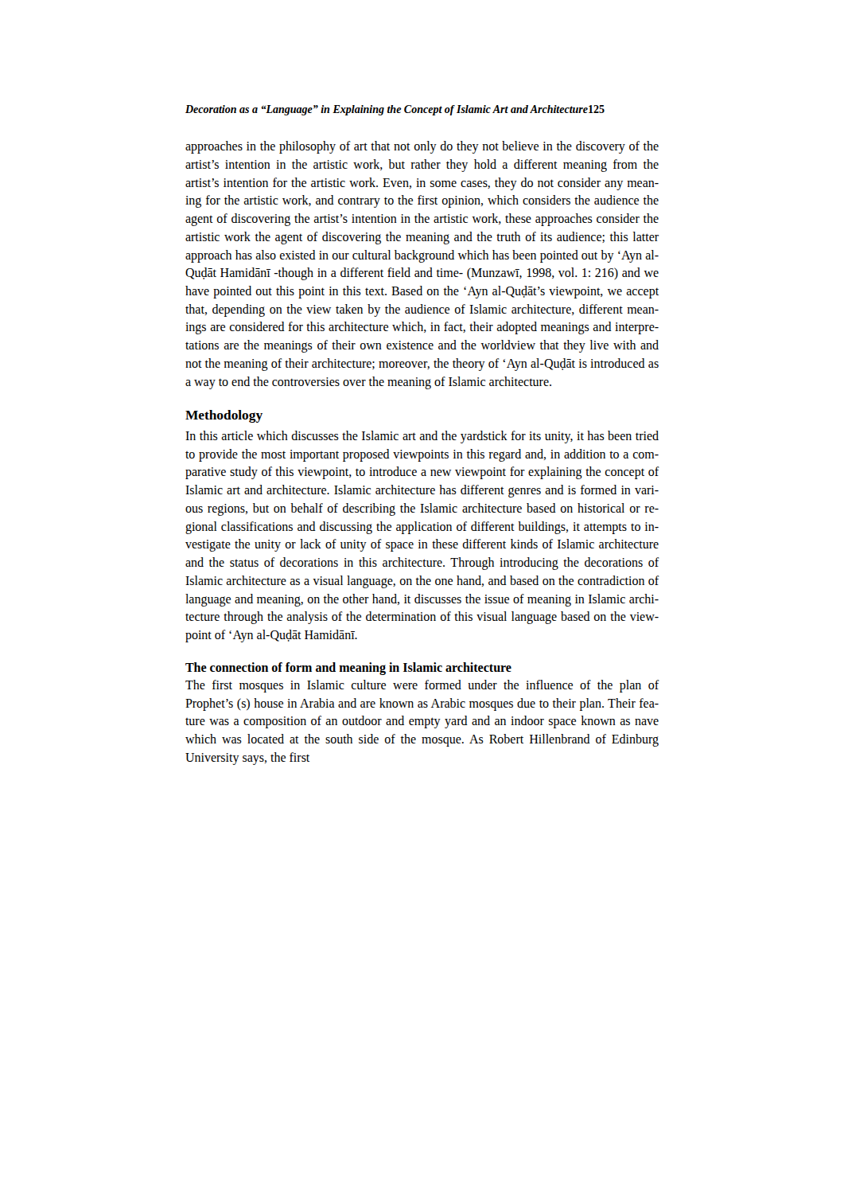Decoration as a “Language” in Explaining the Concept of Islamic Art and Architecture125
approaches in the philosophy of art that not only do they not believe in the discovery of the artist’s intention in the artistic work, but rather they hold a different meaning from the artist’s intention for the artistic work. Even, in some cases, they do not consider any meaning for the artistic work, and contrary to the first opinion, which considers the audience the agent of discovering the artist’s intention in the artistic work, these approaches consider the artistic work the agent of discovering the meaning and the truth of its audience; this latter approach has also existed in our cultural background which has been pointed out by ‘Ayn al-Quḍāt Hamidānī -though in a different field and time- (Munzawī, 1998, vol. 1: 216) and we have pointed out this point in this text. Based on the ‘Ayn al-Quḍāt’s viewpoint, we accept that, depending on the view taken by the audience of Islamic architecture, different meanings are considered for this architecture which, in fact, their adopted meanings and interpretations are the meanings of their own existence and the worldview that they live with and not the meaning of their architecture; moreover, the theory of ‘Ayn al-Quḍāt is introduced as a way to end the controversies over the meaning of Islamic architecture.
Methodology
In this article which discusses the Islamic art and the yardstick for its unity, it has been tried to provide the most important proposed viewpoints in this regard and, in addition to a comparative study of this viewpoint, to introduce a new viewpoint for explaining the concept of Islamic art and architecture. Islamic architecture has different genres and is formed in various regions, but on behalf of describing the Islamic architecture based on historical or regional classifications and discussing the application of different buildings, it attempts to investigate the unity or lack of unity of space in these different kinds of Islamic architecture and the status of decorations in this architecture. Through introducing the decorations of Islamic architecture as a visual language, on the one hand, and based on the contradiction of language and meaning, on the other hand, it discusses the issue of meaning in Islamic architecture through the analysis of the determination of this visual language based on the viewpoint of ‘Ayn al-Quḍāt Hamidānī.
The connection of form and meaning in Islamic architecture
The first mosques in Islamic culture were formed under the influence of the plan of Prophet’s (s) house in Arabia and are known as Arabic mosques due to their plan. Their feature was a composition of an outdoor and empty yard and an indoor space known as nave which was located at the south side of the mosque. As Robert Hillenbrand of Edinburg University says, the first